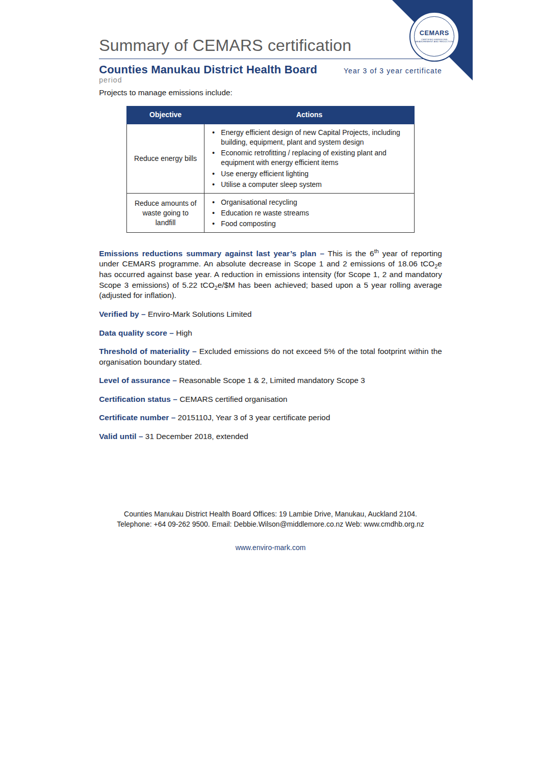CEMARS
CERTIFIED EMISSIONS
MEASUREMENT AND REDUCTION
Summary of CEMARS certification
Counties Manukau District Health Board
Year 3 of 3 year certificate
period
Projects to manage emissions include:
| Objective | Actions |
| --- | --- |
| Reduce energy bills | Energy efficient design of new Capital Projects, including building, equipment, plant and system design Economic retrofitting / replacing of existing plant and equipment with energy efficient items Use energy efficient lighting Utilise a computer sleep system |
| Reduce amounts of waste going to landfill | Organisational recycling Education re waste streams Food composting |
Emissions reductions summary against last year’s plan – This is the 6th year of reporting under CEMARS programme. An absolute decrease in Scope 1 and 2 emissions of 18.06 tCO2e has occurred against base year. A reduction in emissions intensity (for Scope 1, 2 and mandatory Scope 3 emissions) of 5.22 tCO2e/$M has been achieved; based upon a 5 year rolling average (adjusted for inflation).
Verified by – Enviro-Mark Solutions Limited
Data quality score – High
Threshold of materiality – Excluded emissions do not exceed 5% of the total footprint within the organisation boundary stated.
Level of assurance – Reasonable Scope 1 & 2, Limited mandatory Scope 3
Certification status – CEMARS certified organisation
Certificate number – 2015110J, Year 3 of 3 year certificate period
Valid until – 31 December 2018, extended
Counties Manukau District Health Board Offices: 19 Lambie Drive, Manukau, Auckland 2104.
Telephone: +64 09-262 9500. Email: Debbie.Wilson@middlemore.co.nz Web: www.cmdhb.org.nz
www.enviro-mark.com